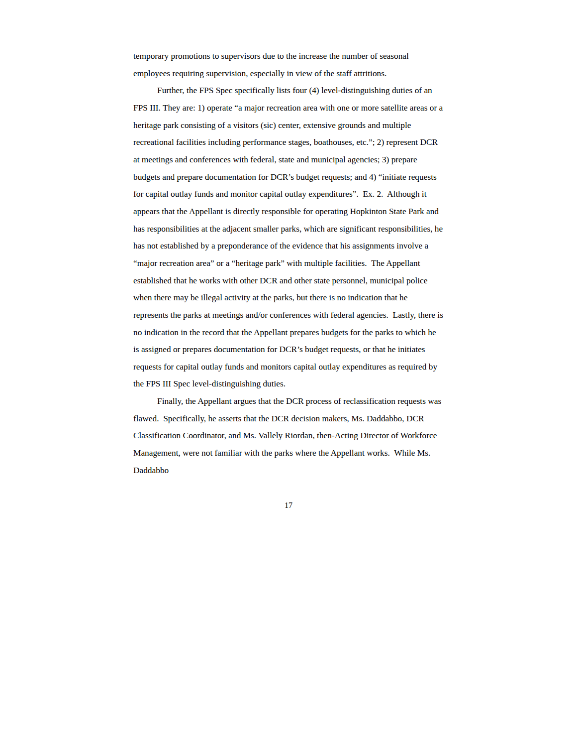temporary promotions to supervisors due to the increase the number of seasonal employees requiring supervision, especially in view of the staff attritions.
Further, the FPS Spec specifically lists four (4) level-distinguishing duties of an FPS III. They are: 1) operate “a major recreation area with one or more satellite areas or a heritage park consisting of a visitors (sic) center, extensive grounds and multiple recreational facilities including performance stages, boathouses, etc.”; 2) represent DCR at meetings and conferences with federal, state and municipal agencies; 3) prepare budgets and prepare documentation for DCR’s budget requests; and 4) “initiate requests for capital outlay funds and monitor capital outlay expenditures”. Ex. 2. Although it appears that the Appellant is directly responsible for operating Hopkinton State Park and has responsibilities at the adjacent smaller parks, which are significant responsibilities, he has not established by a preponderance of the evidence that his assignments involve a “major recreation area” or a “heritage park” with multiple facilities. The Appellant established that he works with other DCR and other state personnel, municipal police when there may be illegal activity at the parks, but there is no indication that he represents the parks at meetings and/or conferences with federal agencies. Lastly, there is no indication in the record that the Appellant prepares budgets for the parks to which he is assigned or prepares documentation for DCR’s budget requests, or that he initiates requests for capital outlay funds and monitors capital outlay expenditures as required by the FPS III Spec level-distinguishing duties.
Finally, the Appellant argues that the DCR process of reclassification requests was flawed. Specifically, he asserts that the DCR decision makers, Ms. Daddabbo, DCR Classification Coordinator, and Ms. Vallely Riordan, then-Acting Director of Workforce Management, were not familiar with the parks where the Appellant works. While Ms. Daddabbo
17